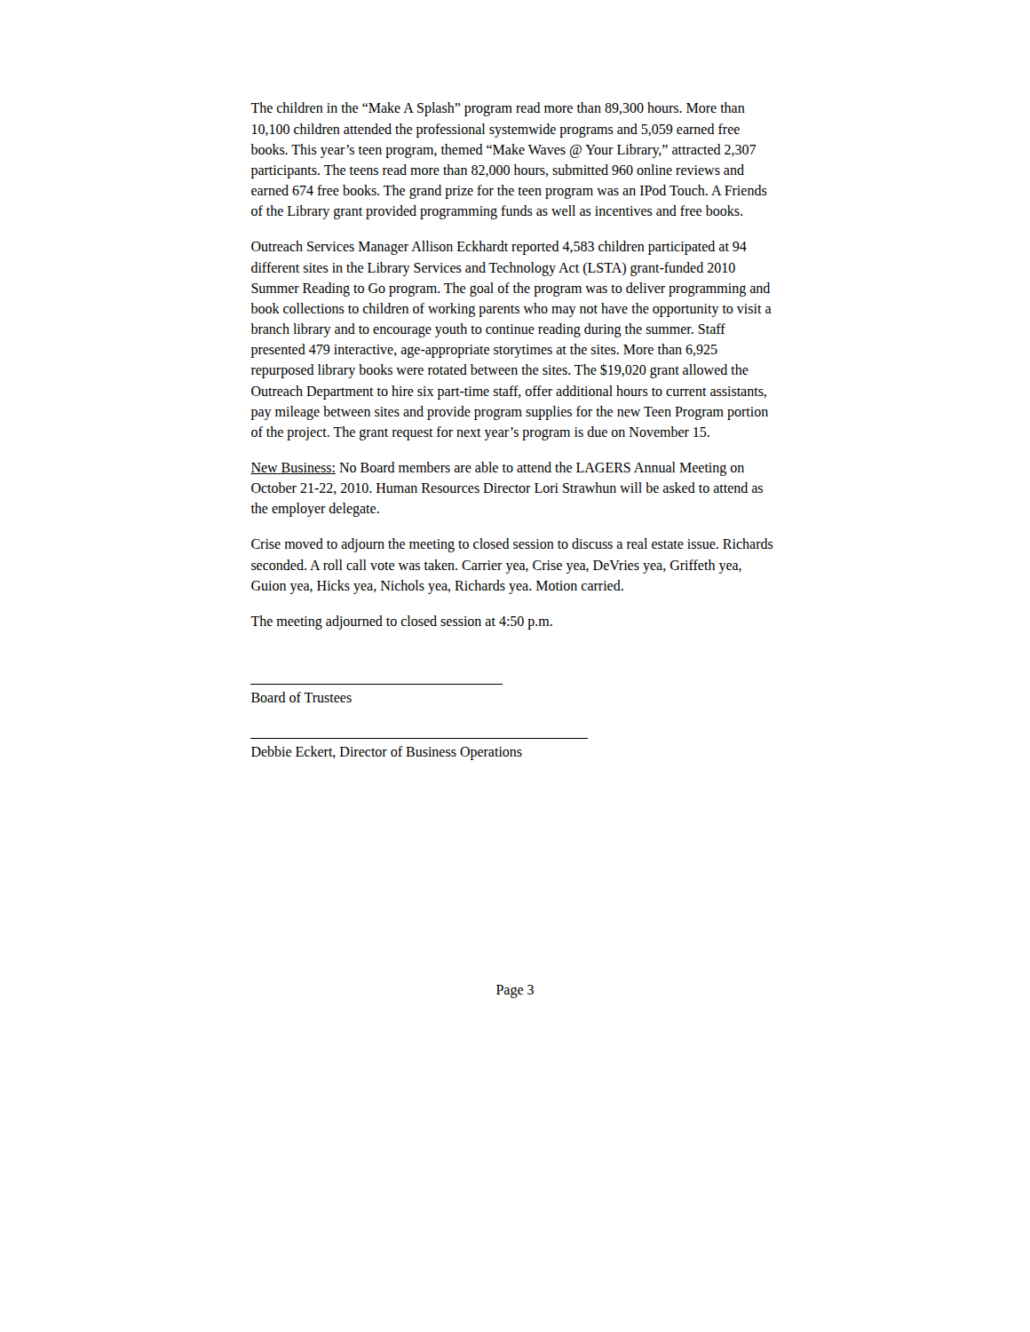The children in the “Make A Splash” program read more than 89,300 hours. More than 10,100 children attended the professional systemwide programs and 5,059 earned free books. This year’s teen program, themed “Make Waves @ Your Library,” attracted 2,307 participants. The teens read more than 82,000 hours, submitted 960 online reviews and earned 674 free books. The grand prize for the teen program was an IPod Touch. A Friends of the Library grant provided programming funds as well as incentives and free books.
Outreach Services Manager Allison Eckhardt reported 4,583 children participated at 94 different sites in the Library Services and Technology Act (LSTA) grant-funded 2010 Summer Reading to Go program. The goal of the program was to deliver programming and book collections to children of working parents who may not have the opportunity to visit a branch library and to encourage youth to continue reading during the summer. Staff presented 479 interactive, age-appropriate storytimes at the sites. More than 6,925 repurposed library books were rotated between the sites. The $19,020 grant allowed the Outreach Department to hire six part-time staff, offer additional hours to current assistants, pay mileage between sites and provide program supplies for the new Teen Program portion of the project. The grant request for next year’s program is due on November 15.
New Business: No Board members are able to attend the LAGERS Annual Meeting on October 21-22, 2010. Human Resources Director Lori Strawhun will be asked to attend as the employer delegate.
Crise moved to adjourn the meeting to closed session to discuss a real estate issue. Richards seconded. A roll call vote was taken. Carrier yea, Crise yea, DeVries yea, Griffeth yea, Guion yea, Hicks yea, Nichols yea, Richards yea. Motion carried.
The meeting adjourned to closed session at 4:50 p.m.
Board of Trustees
Debbie Eckert, Director of Business Operations
Page 3